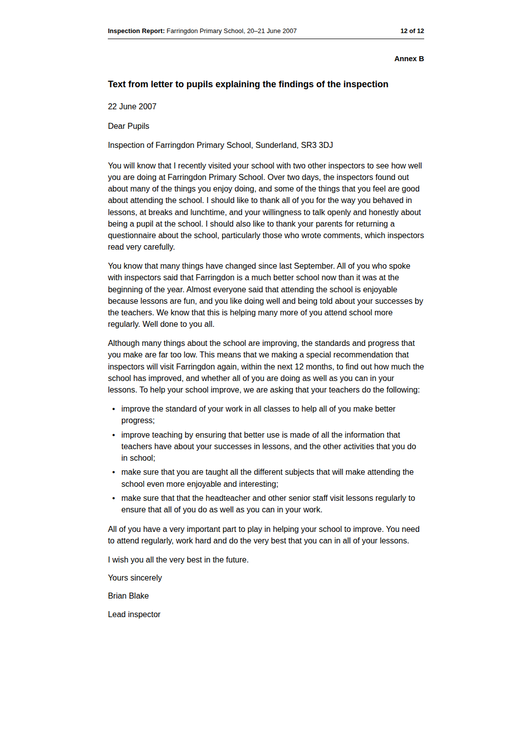Inspection Report: Farringdon Primary School, 20–21 June 2007
12 of 12
Annex B
Text from letter to pupils explaining the findings of the inspection
22 June 2007
Dear Pupils
Inspection of Farringdon Primary School, Sunderland, SR3 3DJ
You will know that I recently visited your school with two other inspectors to see how well you are doing at Farringdon Primary School. Over two days, the inspectors found out about many of the things you enjoy doing, and some of the things that you feel are good about attending the school. I should like to thank all of you for the way you behaved in lessons, at breaks and lunchtime, and your willingness to talk openly and honestly about being a pupil at the school. I should also like to thank your parents for returning a questionnaire about the school, particularly those who wrote comments, which inspectors read very carefully.
You know that many things have changed since last September. All of you who spoke with inspectors said that Farringdon is a much better school now than it was at the beginning of the year. Almost everyone said that attending the school is enjoyable because lessons are fun, and you like doing well and being told about your successes by the teachers. We know that this is helping many more of you attend school more regularly. Well done to you all.
Although many things about the school are improving, the standards and progress that you make are far too low. This means that we making a special recommendation that inspectors will visit Farringdon again, within the next 12 months, to find out how much the school has improved, and whether all of you are doing as well as you can in your lessons. To help your school improve, we are asking that your teachers do the following:
improve the standard of your work in all classes to help all of you make better progress;
improve teaching by ensuring that better use is made of all the information that teachers have about your successes in lessons, and the other activities that you do in school;
make sure that you are taught all the different subjects that will make attending the school even more enjoyable and interesting;
make sure that that the headteacher and other senior staff visit lessons regularly to ensure that all of you do as well as you can in your work.
All of you have a very important part to play in helping your school to improve. You need to attend regularly, work hard and do the very best that you can in all of your lessons.
I wish you all the very best in the future.
Yours sincerely
Brian Blake
Lead inspector